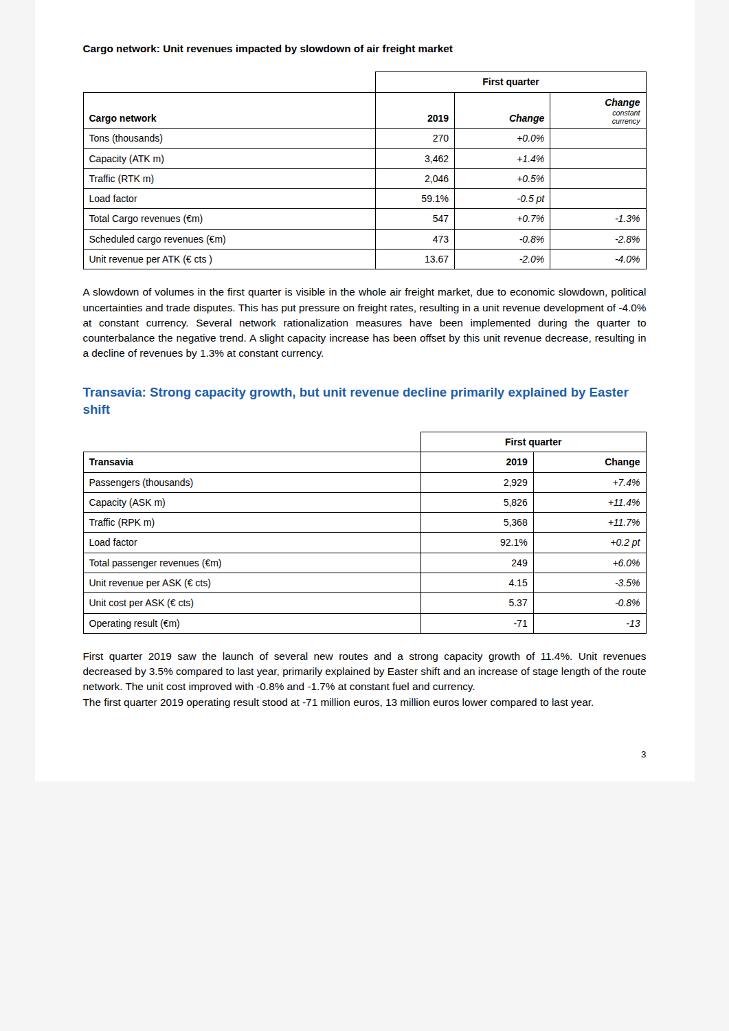Cargo network: Unit revenues impacted by slowdown of air freight market
| | First quarter |
| --- | --- |
| Cargo network | 2019 | Change | Change constant currency |
| Tons (thousands) | 270 | +0.0% | |
| Capacity (ATK m) | 3,462 | +1.4% | |
| Traffic (RTK m) | 2,046 | +0.5% | |
| Load factor | 59.1% | -0.5 pt | |
| Total Cargo revenues (€m) | 547 | +0.7% | -1.3% |
| Scheduled cargo revenues (€m) | 473 | -0.8% | -2.8% |
| Unit revenue per ATK (€ cts ) | 13.67 | -2.0% | -4.0% |
A slowdown of volumes in the first quarter is visible in the whole air freight market, due to economic slowdown, political uncertainties and trade disputes. This has put pressure on freight rates, resulting in a unit revenue development of -4.0% at constant currency. Several network rationalization measures have been implemented during the quarter to counterbalance the negative trend. A slight capacity increase has been offset by this unit revenue decrease, resulting in a decline of revenues by 1.3% at constant currency.
Transavia: Strong capacity growth, but unit revenue decline primarily explained by Easter shift
| | First quarter |
| --- | --- |
| Transavia | 2019 | Change |
| Passengers (thousands) | 2,929 | +7.4% |
| Capacity (ASK m) | 5,826 | +11.4% |
| Traffic (RPK m) | 5,368 | +11.7% |
| Load factor | 92.1% | +0.2 pt |
| Total passenger revenues (€m) | 249 | +6.0% |
| Unit revenue per ASK (€ cts) | 4.15 | -3.5% |
| Unit cost per ASK (€ cts) | 5.37 | -0.8% |
| Operating result (€m) | -71 | -13 |
First quarter 2019 saw the launch of several new routes and a strong capacity growth of 11.4%. Unit revenues decreased by 3.5% compared to last year, primarily explained by Easter shift and an increase of stage length of the route network. The unit cost improved with -0.8% and -1.7% at constant fuel and currency.
The first quarter 2019 operating result stood at -71 million euros, 13 million euros lower compared to last year.
3